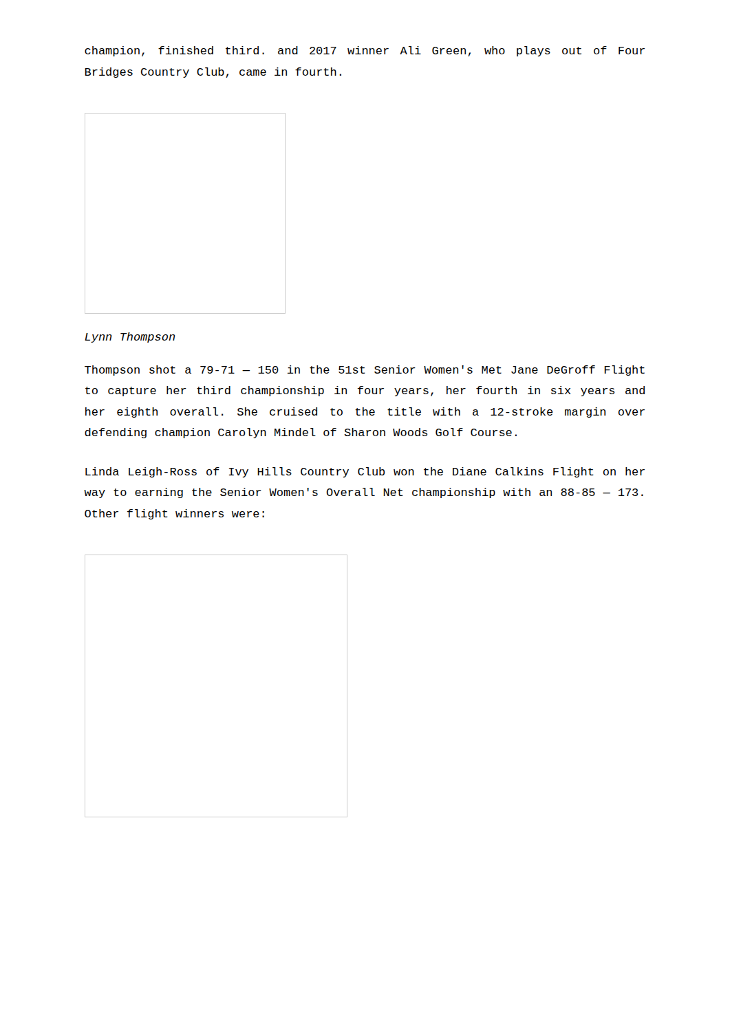champion, finished third. and 2017 winner Ali Green, who plays out of Four Bridges Country Club, came in fourth.
Lynn Thompson
Thompson shot a 79-71 — 150 in the 51st Senior Women's Met Jane DeGroff Flight to capture her third championship in four years, her fourth in six years and her eighth overall. She cruised to the title with a 12-stroke margin over defending champion Carolyn Mindel of Sharon Woods Golf Course.
Linda Leigh-Ross of Ivy Hills Country Club won the Diane Calkins Flight on her way to earning the Senior Women's Overall Net championship with an 88-85 — 173. Other flight winners were: